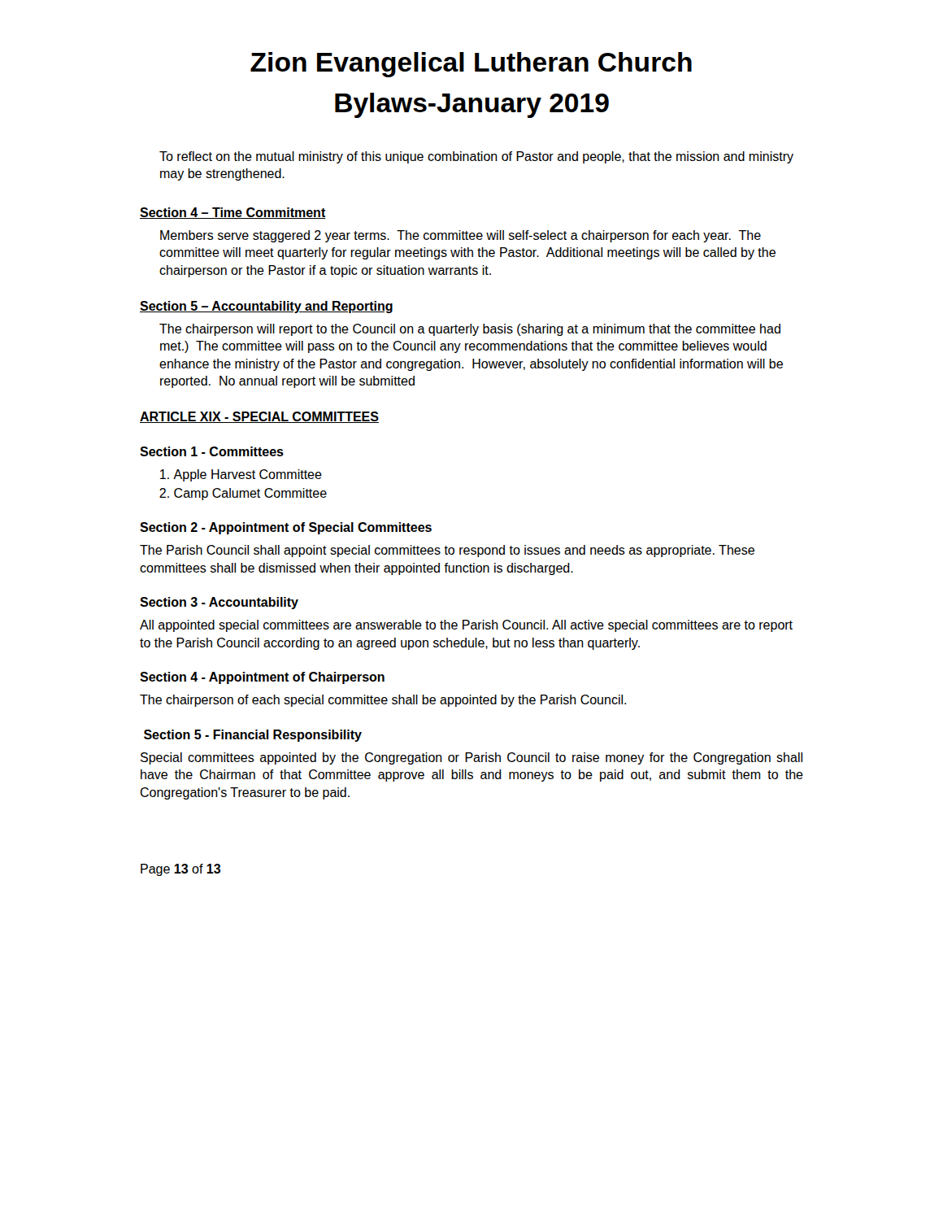Zion Evangelical Lutheran Church Bylaws-January 2019
To reflect on the mutual ministry of this unique combination of Pastor and people, that the mission and ministry may be strengthened.
Section 4 – Time Commitment
Members serve staggered 2 year terms. The committee will self-select a chairperson for each year. The committee will meet quarterly for regular meetings with the Pastor. Additional meetings will be called by the chairperson or the Pastor if a topic or situation warrants it.
Section 5 – Accountability and Reporting
The chairperson will report to the Council on a quarterly basis (sharing at a minimum that the committee had met.) The committee will pass on to the Council any recommendations that the committee believes would enhance the ministry of the Pastor and congregation. However, absolutely no confidential information will be reported. No annual report will be submitted
ARTICLE XIX - SPECIAL COMMITTEES
Section 1 - Committees
Apple Harvest Committee
Camp Calumet Committee
Section 2 - Appointment of Special Committees
The Parish Council shall appoint special committees to respond to issues and needs as appropriate. These committees shall be dismissed when their appointed function is discharged.
Section 3 - Accountability
All appointed special committees are answerable to the Parish Council. All active special committees are to report to the Parish Council according to an agreed upon schedule, but no less than quarterly.
Section 4 - Appointment of Chairperson
The chairperson of each special committee shall be appointed by the Parish Council.
Section 5 - Financial Responsibility
Special committees appointed by the Congregation or Parish Council to raise money for the Congregation shall have the Chairman of that Committee approve all bills and moneys to be paid out, and submit them to the Congregation's Treasurer to be paid.
Page 13 of 13